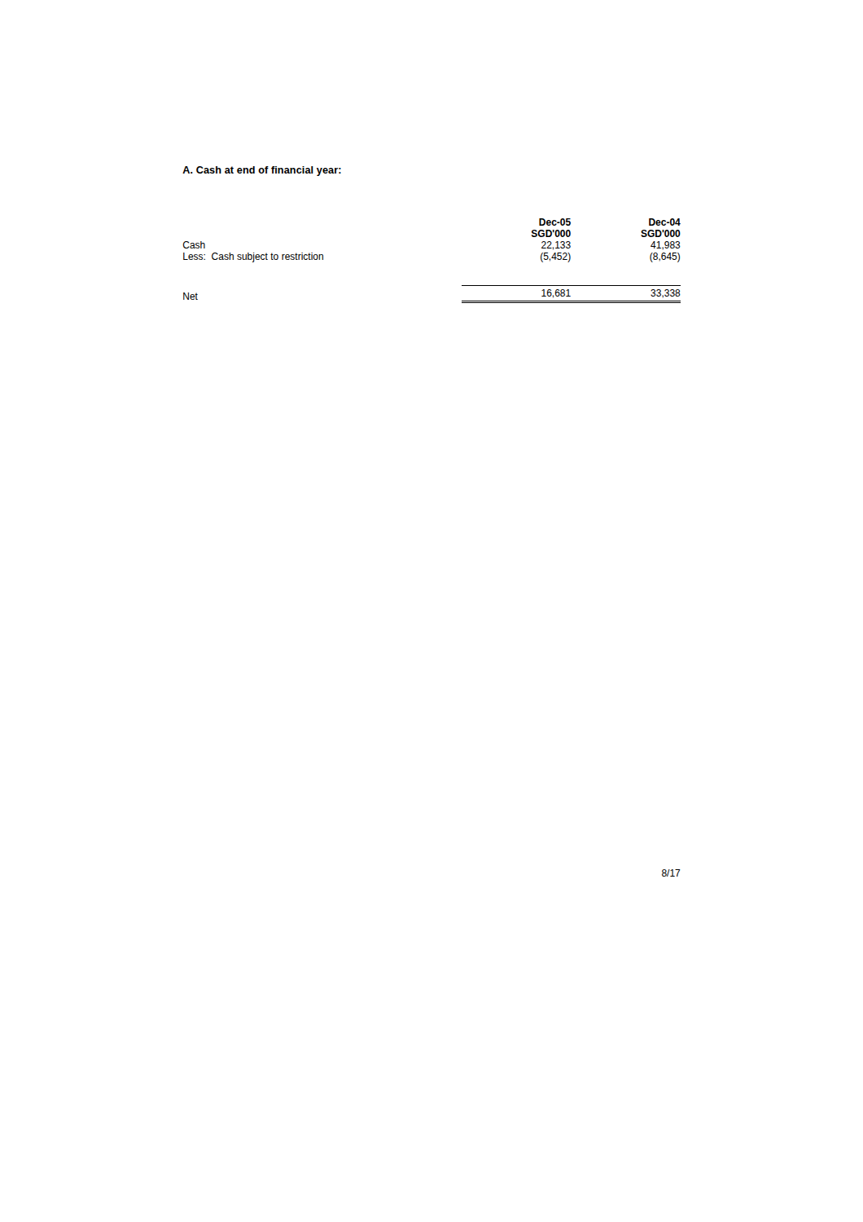A. Cash at end of financial year:
| | Dec-05 | Dec-04 |
| --- | --- | --- |
| | SGD'000 | SGD'000 |
| Cash | 22,133 | 41,983 |
| Less: Cash subject to restriction | (5,452) | (8,645) |
| Net | 16,681 | 33,338 |
8/17